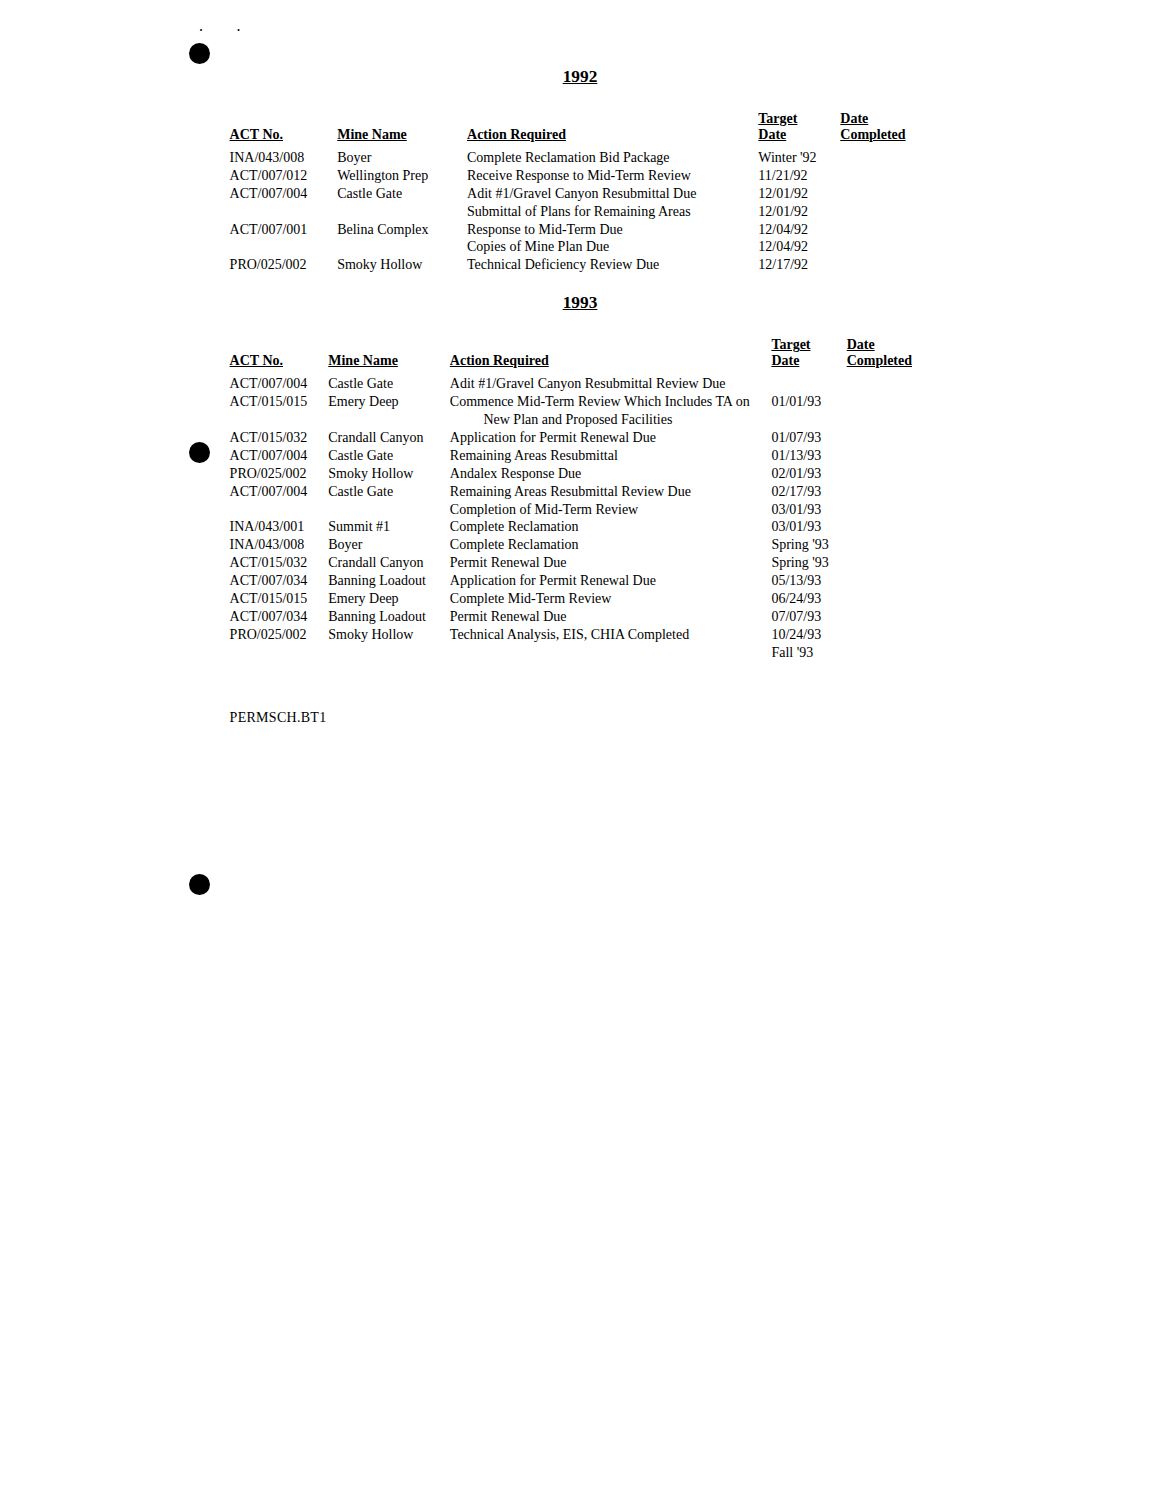..
1992
| ACT No. | Mine Name | Action Required | Target Date | Date Completed |
| --- | --- | --- | --- | --- |
| INA/043/008 | Boyer | Complete Reclamation Bid Package | Winter '92 | |
| ACT/007/012 | Wellington Prep | Receive Response to Mid-Term Review | 11/21/92 | |
| ACT/007/004 | Castle Gate | Adit #1/Gravel Canyon Resubmittal Due | 12/01/92 | |
| | | Submittal of Plans for Remaining Areas | 12/01/92 | |
| ACT/007/001 | Belina Complex | Response to Mid-Term Due | 12/04/92 | |
| | | Copies of Mine Plan Due | 12/04/92 | |
| PRO/025/002 | Smoky Hollow | Technical Deficiency Review Due | 12/17/92 | |
1993
| ACT No. | Mine Name | Action Required | Target Date | Date Completed |
| --- | --- | --- | --- | --- |
| ACT/007/004 | Castle Gate | Adit #1/Gravel Canyon Resubmittal Review Due | | |
| ACT/015/015 | Emery Deep | Commence Mid-Term Review Which Includes TA on | 01/01/93 | |
| | | New Plan and Proposed Facilities | | |
| ACT/015/032 | Crandall Canyon | Application for Permit Renewal Due | 01/07/93 | |
| ACT/007/004 | Castle Gate | Remaining Areas Resubmittal | 01/13/93 | |
| PRO/025/002 | Smoky Hollow | Andalex Response Due | 02/01/93 | |
| ACT/007/004 | Castle Gate | Remaining Areas Resubmittal Review Due | 02/17/93 | |
| | | Completion of Mid-Term Review | 03/01/93 | |
| INA/043/001 | Summit #1 | Complete Reclamation | 03/01/93 | |
| INA/043/008 | Boyer | Complete Reclamation | Spring '93 | |
| ACT/015/032 | Crandall Canyon | Permit Renewal Due | Spring '93 | |
| ACT/007/034 | Banning Loadout | Application for Permit Renewal Due | 05/13/93 | |
| ACT/015/015 | Emery Deep | Complete Mid-Term Review | 06/24/93 | |
| ACT/007/034 | Banning Loadout | Permit Renewal Due | 07/07/93 | |
| PRO/025/002 | Smoky Hollow | Technical Analysis, EIS, CHIA Completed | 10/24/93 | |
| | | | Fall '93 | |
PERMSCH.BT1